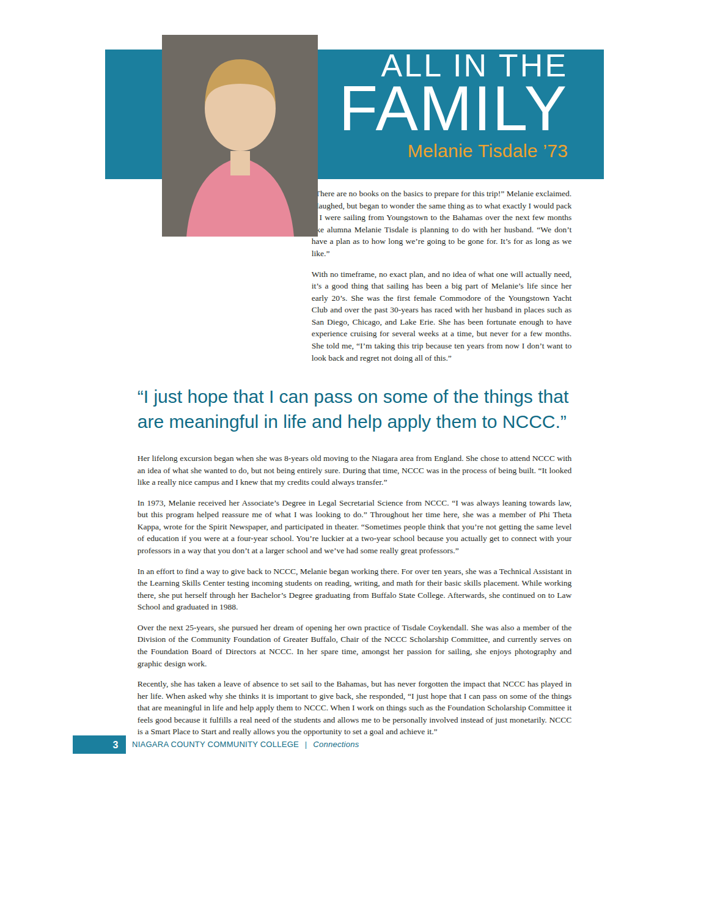ALL IN THE
FAMILY
Melanie Tisdale ’73
“There are no books on the basics to prepare for this trip!” Melanie exclaimed. I laughed, but began to wonder the same thing as to what exactly I would pack if I were sailing from Youngstown to the Bahamas over the next few months like alumna Melanie Tisdale is planning to do with her husband. “We don’t have a plan as to how long we’re going to be gone for. It’s for as long as we like.”
With no timeframe, no exact plan, and no idea of what one will actually need, it’s a good thing that sailing has been a big part of Melanie’s life since her early 20’s. She was the first female Commodore of the Youngstown Yacht Club and over the past 30-years has raced with her husband in places such as San Diego, Chicago, and Lake Erie. She has been fortunate enough to have experience cruising for several weeks at a time, but never for a few months. She told me, “I’m taking this trip because ten years from now I don’t want to look back and regret not doing all of this.”
“I just hope that I can pass on some of the things that are meaningful in life and help apply them to NCCC.”
Her lifelong excursion began when she was 8-years old moving to the Niagara area from England. She chose to attend NCCC with an idea of what she wanted to do, but not being entirely sure. During that time, NCCC was in the process of being built. “It looked like a really nice campus and I knew that my credits could always transfer.”
In 1973, Melanie received her Associate’s Degree in Legal Secretarial Science from NCCC. “I was always leaning towards law, but this program helped reassure me of what I was looking to do.” Throughout her time here, she was a member of Phi Theta Kappa, wrote for the Spirit Newspaper, and participated in theater. “Sometimes people think that you’re not getting the same level of education if you were at a four-year school. You’re luckier at a two-year school because you actually get to connect with your professors in a way that you don’t at a larger school and we’ve had some really great professors.”
In an effort to find a way to give back to NCCC, Melanie began working there. For over ten years, she was a Technical Assistant in the Learning Skills Center testing incoming students on reading, writing, and math for their basic skills placement. While working there, she put herself through her Bachelor’s Degree graduating from Buffalo State College. Afterwards, she continued on to Law School and graduated in 1988.
Over the next 25-years, she pursued her dream of opening her own practice of Tisdale Coykendall. She was also a member of the Division of the Community Foundation of Greater Buffalo, Chair of the NCCC Scholarship Committee, and currently serves on the Foundation Board of Directors at NCCC. In her spare time, amongst her passion for sailing, she enjoys photography and graphic design work.
Recently, she has taken a leave of absence to set sail to the Bahamas, but has never forgotten the impact that NCCC has played in her life. When asked why she thinks it is important to give back, she responded, “I just hope that I can pass on some of the things that are meaningful in life and help apply them to NCCC. When I work on things such as the Foundation Scholarship Committee it feels good because it fulfills a real need of the students and allows me to be personally involved instead of just monetarily. NCCC is a Smart Place to Start and really allows you the opportunity to set a goal and achieve it.”
3
NIAGARA COUNTY COMMUNITY COLLEGE | Connections